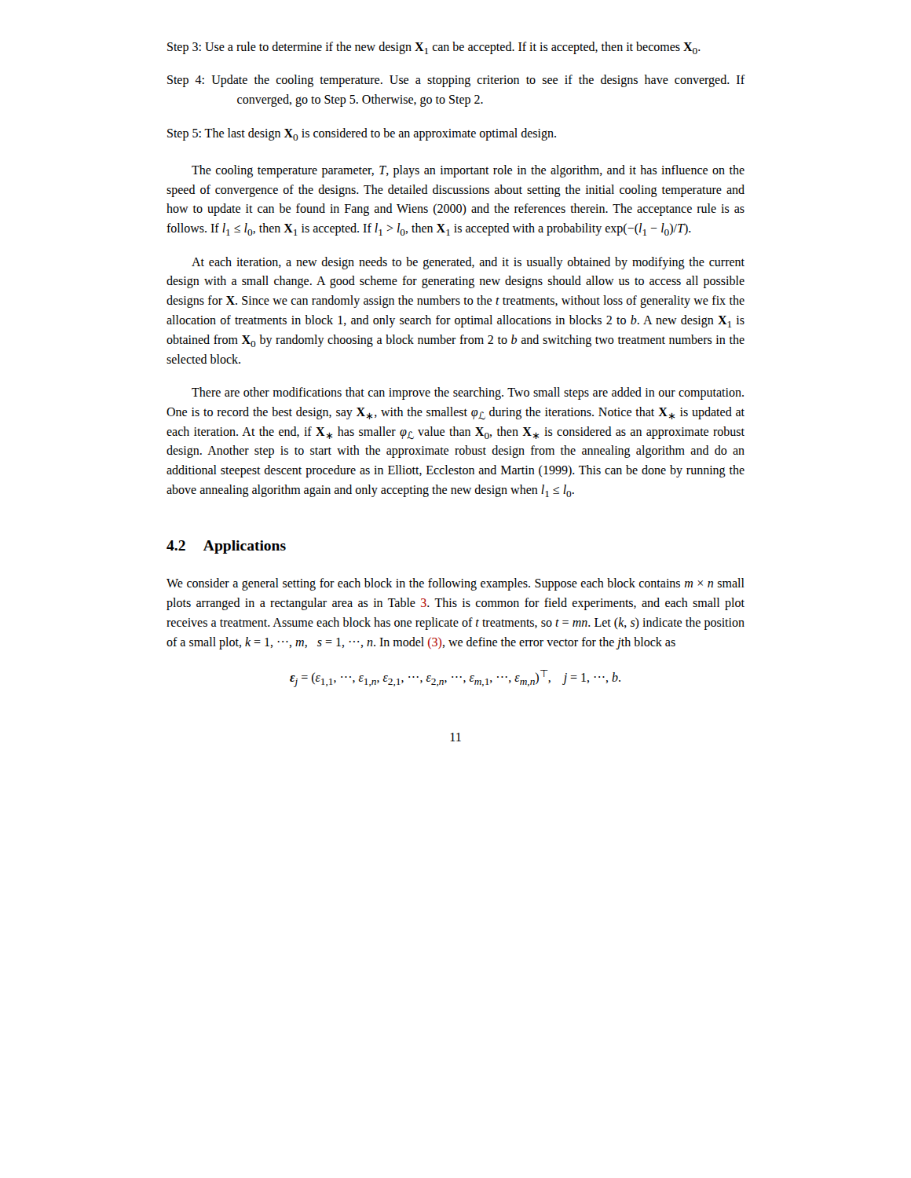Step 3: Use a rule to determine if the new design X1 can be accepted. If it is accepted, then it becomes X0.
Step 4: Update the cooling temperature. Use a stopping criterion to see if the designs have converged. If converged, go to Step 5. Otherwise, go to Step 2.
Step 5: The last design X0 is considered to be an approximate optimal design.
The cooling temperature parameter, T, plays an important role in the algorithm, and it has influence on the speed of convergence of the designs. The detailed discussions about setting the initial cooling temperature and how to update it can be found in Fang and Wiens (2000) and the references therein. The acceptance rule is as follows. If l1 ≤ l0, then X1 is accepted. If l1 > l0, then X1 is accepted with a probability exp(−(l1 − l0)/T).
At each iteration, a new design needs to be generated, and it is usually obtained by modifying the current design with a small change. A good scheme for generating new designs should allow us to access all possible designs for X. Since we can randomly assign the numbers to the t treatments, without loss of generality we fix the allocation of treatments in block 1, and only search for optimal allocations in blocks 2 to b. A new design X1 is obtained from X0 by randomly choosing a block number from 2 to b and switching two treatment numbers in the selected block.
There are other modifications that can improve the searching. Two small steps are added in our computation. One is to record the best design, say X∗, with the smallest φℒ during the iterations. Notice that X∗ is updated at each iteration. At the end, if X∗ has smaller φℒ value than X0, then X∗ is considered as an approximate robust design. Another step is to start with the approximate robust design from the annealing algorithm and do an additional steepest descent procedure as in Elliott, Eccleston and Martin (1999). This can be done by running the above annealing algorithm again and only accepting the new design when l1 ≤ l0.
4.2 Applications
We consider a general setting for each block in the following examples. Suppose each block contains m × n small plots arranged in a rectangular area as in Table 3. This is common for field experiments, and each small plot receives a treatment. Assume each block has one replicate of t treatments, so t = mn. Let (k, s) indicate the position of a small plot, k = 1, ···, m, s = 1, ···, n. In model (3), we define the error vector for the jth block as
εj = (ε1,1, ···, ε1,n, ε2,1, ···, ε2,n, ···, εm,1, ···, εm,n)⊤, j = 1, ···, b.
11